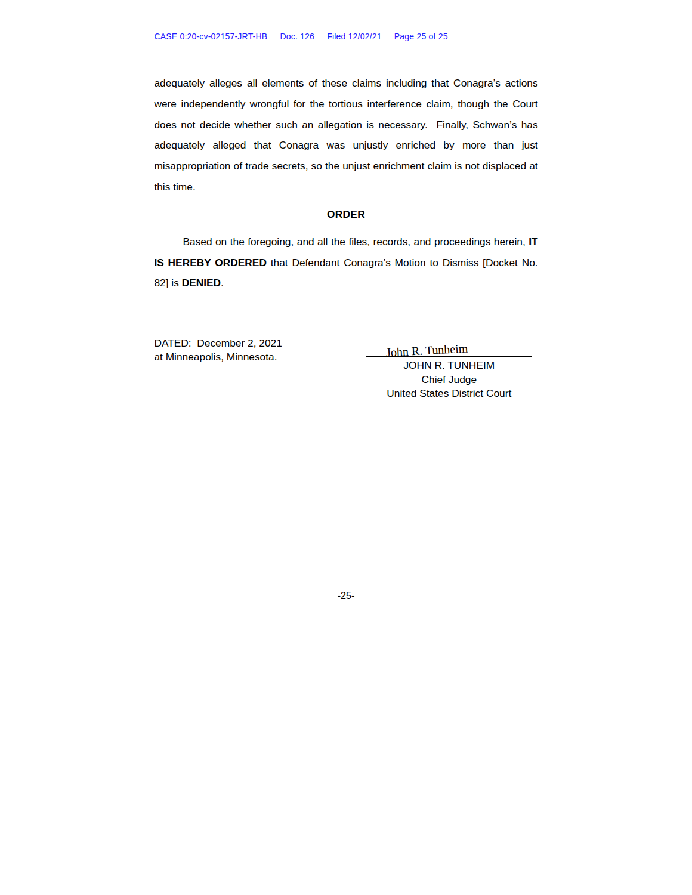CASE 0:20-cv-02157-JRT-HB Doc. 126 Filed 12/02/21 Page 25 of 25
adequately alleges all elements of these claims including that Conagra’s actions were independently wrongful for the tortious interference claim, though the Court does not decide whether such an allegation is necessary. Finally, Schwan’s has adequately alleged that Conagra was unjustly enriched by more than just misappropriation of trade secrets, so the unjust enrichment claim is not displaced at this time.
ORDER
Based on the foregoing, and all the files, records, and proceedings herein, IT IS HEREBY ORDERED that Defendant Conagra’s Motion to Dismiss [Docket No. 82] is DENIED.
DATED: December 2, 2021
at Minneapolis, Minnesota.
John R. Tunheim
JOHN R. TUNHEIM
Chief Judge
United States District Court
-25-